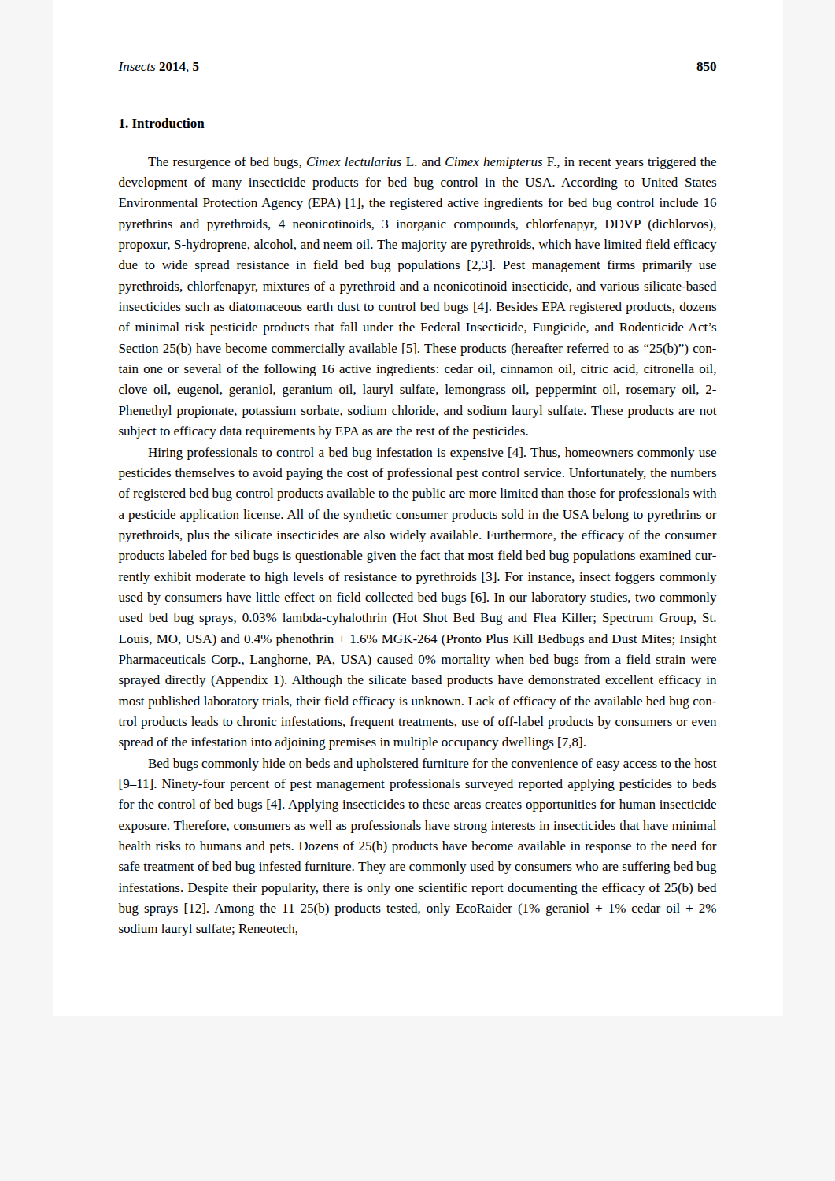Insects 2014, 5 850
1. Introduction
The resurgence of bed bugs, Cimex lectularius L. and Cimex hemipterus F., in recent years triggered the development of many insecticide products for bed bug control in the USA. According to United States Environmental Protection Agency (EPA) [1], the registered active ingredients for bed bug control include 16 pyrethrins and pyrethroids, 4 neonicotinoids, 3 inorganic compounds, chlorfenapyr, DDVP (dichlorvos), propoxur, S-hydroprene, alcohol, and neem oil. The majority are pyrethroids, which have limited field efficacy due to wide spread resistance in field bed bug populations [2,3]. Pest management firms primarily use pyrethroids, chlorfenapyr, mixtures of a pyrethroid and a neonicotinoid insecticide, and various silicate-based insecticides such as diatomaceous earth dust to control bed bugs [4]. Besides EPA registered products, dozens of minimal risk pesticide products that fall under the Federal Insecticide, Fungicide, and Rodenticide Act’s Section 25(b) have become commercially available [5]. These products (hereafter referred to as “25(b)”) contain one or several of the following 16 active ingredients: cedar oil, cinnamon oil, citric acid, citronella oil, clove oil, eugenol, geraniol, geranium oil, lauryl sulfate, lemongrass oil, peppermint oil, rosemary oil, 2-Phenethyl propionate, potassium sorbate, sodium chloride, and sodium lauryl sulfate. These products are not subject to efficacy data requirements by EPA as are the rest of the pesticides.
Hiring professionals to control a bed bug infestation is expensive [4]. Thus, homeowners commonly use pesticides themselves to avoid paying the cost of professional pest control service. Unfortunately, the numbers of registered bed bug control products available to the public are more limited than those for professionals with a pesticide application license. All of the synthetic consumer products sold in the USA belong to pyrethrins or pyrethroids, plus the silicate insecticides are also widely available. Furthermore, the efficacy of the consumer products labeled for bed bugs is questionable given the fact that most field bed bug populations examined currently exhibit moderate to high levels of resistance to pyrethroids [3]. For instance, insect foggers commonly used by consumers have little effect on field collected bed bugs [6]. In our laboratory studies, two commonly used bed bug sprays, 0.03% lambda-cyhalothrin (Hot Shot Bed Bug and Flea Killer; Spectrum Group, St. Louis, MO, USA) and 0.4% phenothrin + 1.6% MGK-264 (Pronto Plus Kill Bedbugs and Dust Mites; Insight Pharmaceuticals Corp., Langhorne, PA, USA) caused 0% mortality when bed bugs from a field strain were sprayed directly (Appendix 1). Although the silicate based products have demonstrated excellent efficacy in most published laboratory trials, their field efficacy is unknown. Lack of efficacy of the available bed bug control products leads to chronic infestations, frequent treatments, use of off-label products by consumers or even spread of the infestation into adjoining premises in multiple occupancy dwellings [7,8].
Bed bugs commonly hide on beds and upholstered furniture for the convenience of easy access to the host [9–11]. Ninety-four percent of pest management professionals surveyed reported applying pesticides to beds for the control of bed bugs [4]. Applying insecticides to these areas creates opportunities for human insecticide exposure. Therefore, consumers as well as professionals have strong interests in insecticides that have minimal health risks to humans and pets. Dozens of 25(b) products have become available in response to the need for safe treatment of bed bug infested furniture. They are commonly used by consumers who are suffering bed bug infestations. Despite their popularity, there is only one scientific report documenting the efficacy of 25(b) bed bug sprays [12]. Among the 11 25(b) products tested, only EcoRaider (1% geraniol + 1% cedar oil + 2% sodium lauryl sulfate; Reneotech,